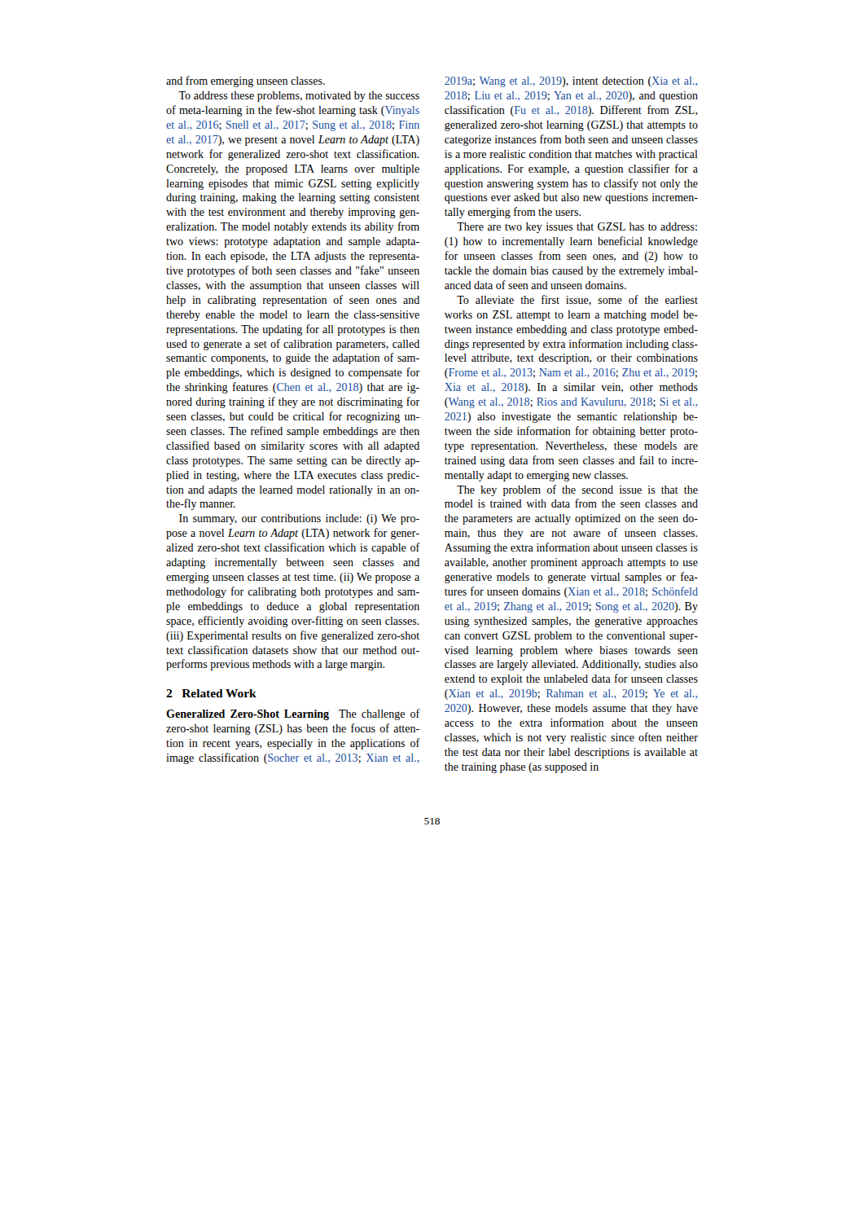and from emerging unseen classes.
To address these problems, motivated by the success of meta-learning in the few-shot learning task (Vinyals et al., 2016; Snell et al., 2017; Sung et al., 2018; Finn et al., 2017), we present a novel Learn to Adapt (LTA) network for generalized zero-shot text classification. Concretely, the proposed LTA learns over multiple learning episodes that mimic GZSL setting explicitly during training, making the learning setting consistent with the test environment and thereby improving generalization. The model notably extends its ability from two views: prototype adaptation and sample adaptation. In each episode, the LTA adjusts the representative prototypes of both seen classes and "fake" unseen classes, with the assumption that unseen classes will help in calibrating representation of seen ones and thereby enable the model to learn the class-sensitive representations. The updating for all prototypes is then used to generate a set of calibration parameters, called semantic components, to guide the adaptation of sample embeddings, which is designed to compensate for the shrinking features (Chen et al., 2018) that are ignored during training if they are not discriminating for seen classes, but could be critical for recognizing unseen classes. The refined sample embeddings are then classified based on similarity scores with all adapted class prototypes. The same setting can be directly applied in testing, where the LTA executes class prediction and adapts the learned model rationally in an on-the-fly manner.
In summary, our contributions include: (i) We propose a novel Learn to Adapt (LTA) network for generalized zero-shot text classification which is capable of adapting incrementally between seen classes and emerging unseen classes at test time. (ii) We propose a methodology for calibrating both prototypes and sample embeddings to deduce a global representation space, efficiently avoiding over-fitting on seen classes. (iii) Experimental results on five generalized zero-shot text classification datasets show that our method outperforms previous methods with a large margin.
2 Related Work
Generalized Zero-Shot Learning The challenge of zero-shot learning (ZSL) has been the focus of attention in recent years, especially in the applications of image classification (Socher et al., 2013; Xian et al., 2019a; Wang et al., 2019), intent detection (Xia et al., 2018; Liu et al., 2019; Yan et al., 2020), and question classification (Fu et al., 2018). Different from ZSL, generalized zero-shot learning (GZSL) that attempts to categorize instances from both seen and unseen classes is a more realistic condition that matches with practical applications. For example, a question classifier for a question answering system has to classify not only the questions ever asked but also new questions incrementally emerging from the users.
There are two key issues that GZSL has to address: (1) how to incrementally learn beneficial knowledge for unseen classes from seen ones, and (2) how to tackle the domain bias caused by the extremely imbalanced data of seen and unseen domains.
To alleviate the first issue, some of the earliest works on ZSL attempt to learn a matching model between instance embedding and class prototype embeddings represented by extra information including class-level attribute, text description, or their combinations (Frome et al., 2013; Nam et al., 2016; Zhu et al., 2019; Xia et al., 2018). In a similar vein, other methods (Wang et al., 2018; Rios and Kavuluru, 2018; Si et al., 2021) also investigate the semantic relationship between the side information for obtaining better prototype representation. Nevertheless, these models are trained using data from seen classes and fail to incrementally adapt to emerging new classes.
The key problem of the second issue is that the model is trained with data from the seen classes and the parameters are actually optimized on the seen domain, thus they are not aware of unseen classes. Assuming the extra information about unseen classes is available, another prominent approach attempts to use generative models to generate virtual samples or features for unseen domains (Xian et al., 2018; Schönfeld et al., 2019; Zhang et al., 2019; Song et al., 2020). By using synthesized samples, the generative approaches can convert GZSL problem to the conventional supervised learning problem where biases towards seen classes are largely alleviated. Additionally, studies also extend to exploit the unlabeled data for unseen classes (Xian et al., 2019b; Rahman et al., 2019; Ye et al., 2020). However, these models assume that they have access to the extra information about the unseen classes, which is not very realistic since often neither the test data nor their label descriptions is available at the training phase (as supposed in
518